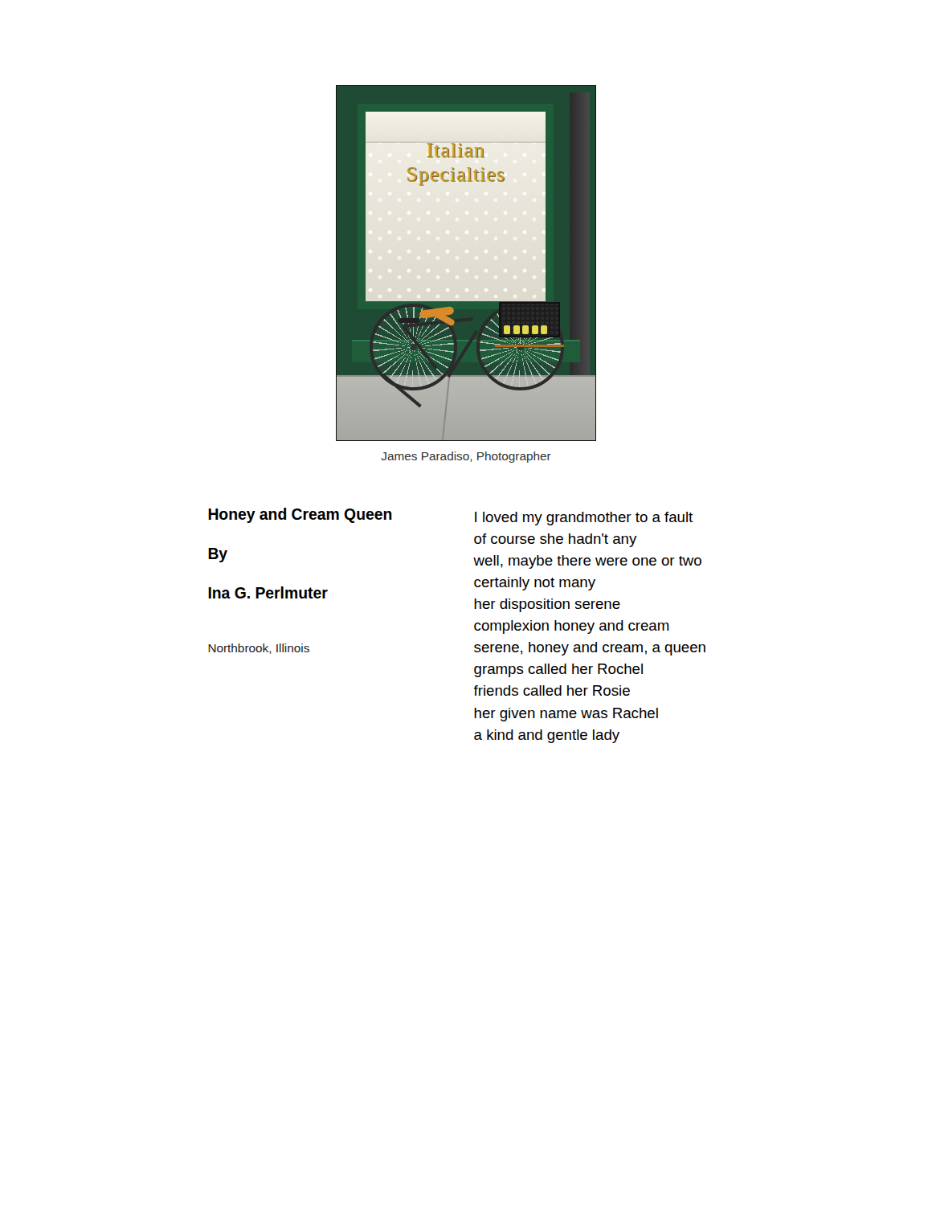Italian
Specialties
James Paradiso, Photographer
Honey and Cream Queen
By
Ina G. Perlmuter
Northbrook, Illinois
I loved my grandmother to a fault of course she hadn't any well, maybe there were one or two certainly not many her disposition serene complexion honey and cream serene, honey and cream, a queen gramps called her Rochel friends called her Rosie her given name was Rachel a kind and gentle lady